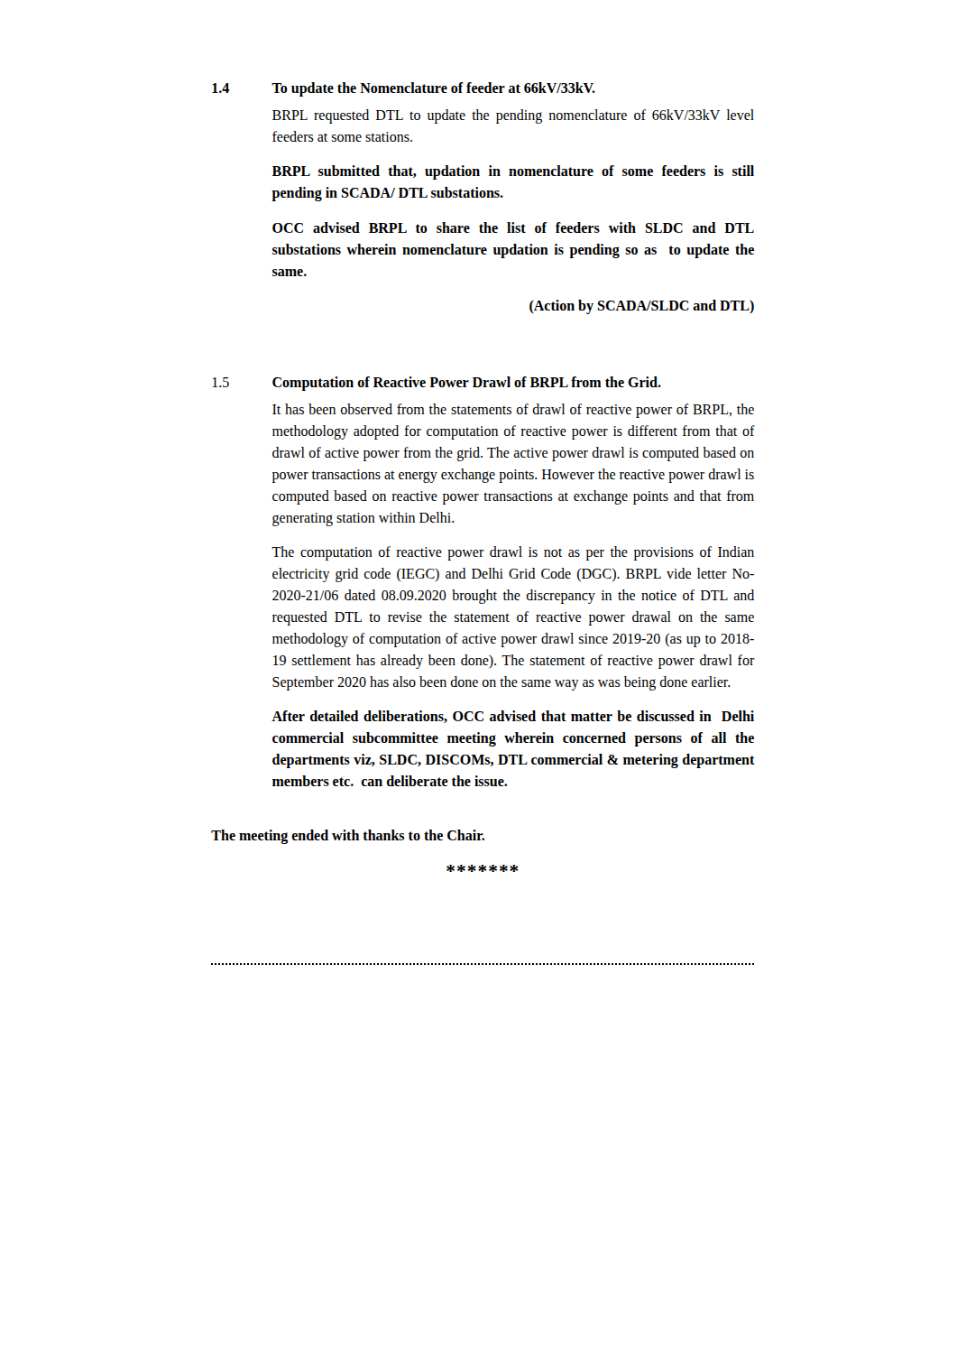1.4
To update the Nomenclature of feeder at 66kV/33kV.
BRPL requested DTL to update the pending nomenclature of 66kV/33kV level feeders at some stations.
BRPL submitted that, updation in nomenclature of some feeders is still pending in SCADA/ DTL substations.
OCC advised BRPL to share the list of feeders with SLDC and DTL substations wherein nomenclature updation is pending so as to update the same.
(Action by SCADA/SLDC and DTL)
1.5
Computation of Reactive Power Drawl of BRPL from the Grid.
It has been observed from the statements of drawl of reactive power of BRPL, the methodology adopted for computation of reactive power is different from that of drawl of active power from the grid. The active power drawl is computed based on power transactions at energy exchange points. However the reactive power drawl is computed based on reactive power transactions at exchange points and that from generating station within Delhi.
The computation of reactive power drawl is not as per the provisions of Indian electricity grid code (IEGC) and Delhi Grid Code (DGC). BRPL vide letter No-2020-21/06 dated 08.09.2020 brought the discrepancy in the notice of DTL and requested DTL to revise the statement of reactive power drawal on the same methodology of computation of active power drawl since 2019-20 (as up to 2018-19 settlement has already been done). The statement of reactive power drawl for September 2020 has also been done on the same way as was being done earlier.
After detailed deliberations, OCC advised that matter be discussed in Delhi commercial subcommittee meeting wherein concerned persons of all the departments viz, SLDC, DISCOMs, DTL commercial & metering department members etc. can deliberate the issue.
The meeting ended with thanks to the Chair.
*******